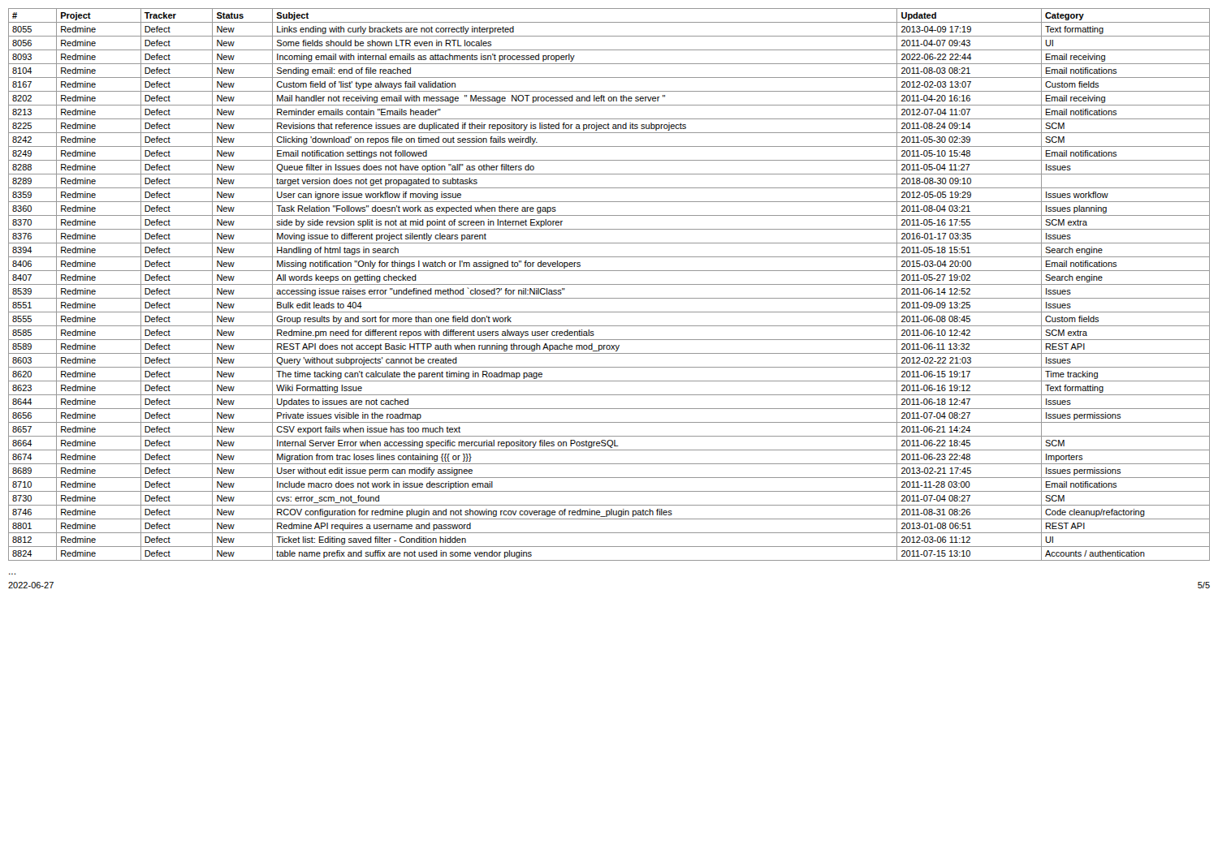| # | Project | Tracker | Status | Subject | Updated | Category |
| --- | --- | --- | --- | --- | --- | --- |
| 8055 | Redmine | Defect | New | Links ending with curly brackets are not correctly interpreted | 2013-04-09 17:19 | Text formatting |
| 8056 | Redmine | Defect | New | Some fields should be shown LTR even in RTL locales | 2011-04-07 09:43 | UI |
| 8093 | Redmine | Defect | New | Incoming email with internal emails as attachments isn't processed properly | 2022-06-22 22:44 | Email receiving |
| 8104 | Redmine | Defect | New | Sending email: end of file reached | 2011-08-03 08:21 | Email notifications |
| 8167 | Redmine | Defect | New | Custom field of 'list' type always fail validation | 2012-02-03 13:07 | Custom fields |
| 8202 | Redmine | Defect | New | Mail handler not receiving email with message " Message NOT processed and left on the server " | 2011-04-20 16:16 | Email receiving |
| 8213 | Redmine | Defect | New | Reminder emails contain "Emails header" | 2012-07-04 11:07 | Email notifications |
| 8225 | Redmine | Defect | New | Revisions that reference issues are duplicated if their repository is listed for a project and its subprojects | 2011-08-24 09:14 | SCM |
| 8242 | Redmine | Defect | New | Clicking 'download' on repos file on timed out session fails weirdly. | 2011-05-30 02:39 | SCM |
| 8249 | Redmine | Defect | New | Email notification settings not followed | 2011-05-10 15:48 | Email notifications |
| 8288 | Redmine | Defect | New | Queue filter in Issues does not have option "all" as other filters do | 2011-05-04 11:27 | Issues |
| 8289 | Redmine | Defect | New | target version does not get propagated to subtasks | 2018-08-30 09:10 | |
| 8359 | Redmine | Defect | New | User can ignore issue workflow if moving issue | 2012-05-05 19:29 | Issues workflow |
| 8360 | Redmine | Defect | New | Task Relation "Follows" doesn't work as expected when there are gaps | 2011-08-04 03:21 | Issues planning |
| 8370 | Redmine | Defect | New | side by side revsion split is not at mid point of screen in Internet Explorer | 2011-05-16 17:55 | SCM extra |
| 8376 | Redmine | Defect | New | Moving issue to different project silently clears parent | 2016-01-17 03:35 | Issues |
| 8394 | Redmine | Defect | New | Handling of html tags in search | 2011-05-18 15:51 | Search engine |
| 8406 | Redmine | Defect | New | Missing notification "Only for things I watch or I'm assigned to" for developers | 2015-03-04 20:00 | Email notifications |
| 8407 | Redmine | Defect | New | All words keeps on getting checked | 2011-05-27 19:02 | Search engine |
| 8539 | Redmine | Defect | New | accessing issue raises error "undefined method `closed?' for nil:NilClass" | 2011-06-14 12:52 | Issues |
| 8551 | Redmine | Defect | New | Bulk edit leads to 404 | 2011-09-09 13:25 | Issues |
| 8555 | Redmine | Defect | New | Group results by and sort for more than one field don't work | 2011-06-08 08:45 | Custom fields |
| 8585 | Redmine | Defect | New | Redmine.pm need for different repos with different users always user credentials | 2011-06-10 12:42 | SCM extra |
| 8589 | Redmine | Defect | New | REST API does not accept Basic HTTP auth when running through Apache mod_proxy | 2011-06-11 13:32 | REST API |
| 8603 | Redmine | Defect | New | Query 'without subprojects' cannot be created | 2012-02-22 21:03 | Issues |
| 8620 | Redmine | Defect | New | The time tacking can't calculate the parent timing in Roadmap page | 2011-06-15 19:17 | Time tracking |
| 8623 | Redmine | Defect | New | Wiki Formatting Issue | 2011-06-16 19:12 | Text formatting |
| 8644 | Redmine | Defect | New | Updates to issues are not cached | 2011-06-18 12:47 | Issues |
| 8656 | Redmine | Defect | New | Private issues visible in the roadmap | 2011-07-04 08:27 | Issues permissions |
| 8657 | Redmine | Defect | New | CSV export fails when issue has too much text | 2011-06-21 14:24 | |
| 8664 | Redmine | Defect | New | Internal Server Error when accessing specific mercurial repository files on PostgreSQL | 2011-06-22 18:45 | SCM |
| 8674 | Redmine | Defect | New | Migration from trac loses lines containing {{{ or }}} | 2011-06-23 22:48 | Importers |
| 8689 | Redmine | Defect | New | User without edit issue perm can modify assignee | 2013-02-21 17:45 | Issues permissions |
| 8710 | Redmine | Defect | New | Include macro does not work in issue description email | 2011-11-28 03:00 | Email notifications |
| 8730 | Redmine | Defect | New | cvs: error_scm_not_found | 2011-07-04 08:27 | SCM |
| 8746 | Redmine | Defect | New | RCOV configuration for redmine plugin and not showing rcov coverage of redmine_plugin patch files | 2011-08-31 08:26 | Code cleanup/refactoring |
| 8801 | Redmine | Defect | New | Redmine API requires a username and password | 2013-01-08 06:51 | REST API |
| 8812 | Redmine | Defect | New | Ticket list: Editing saved filter - Condition hidden | 2012-03-06 11:12 | UI |
| 8824 | Redmine | Defect | New | table name prefix and suffix are not used in some vendor plugins | 2011-07-15 13:10 | Accounts / authentication |
...
2022-06-27 5/5